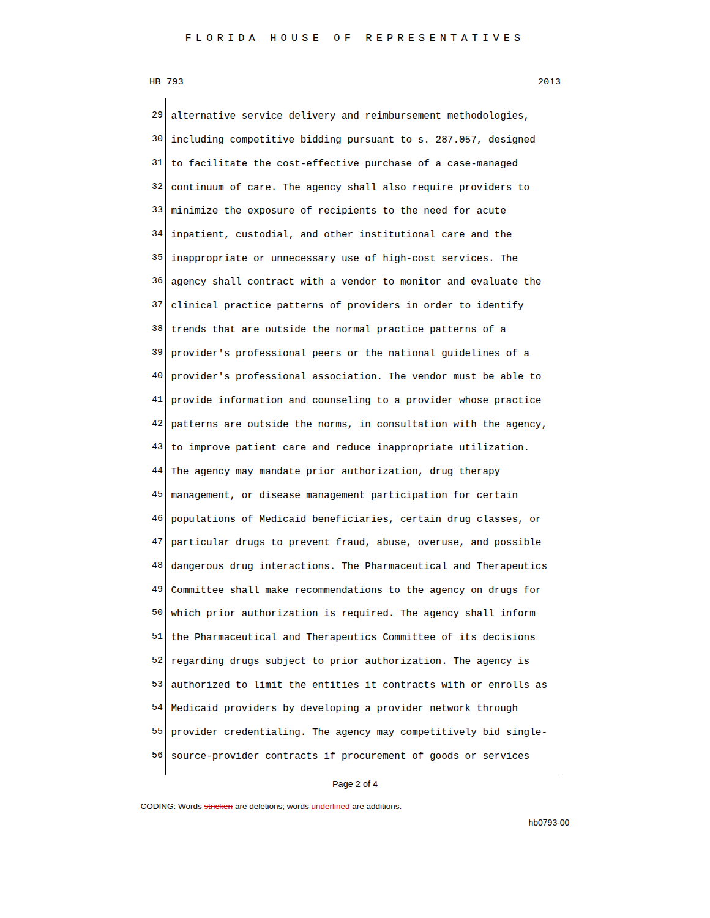FLORIDA HOUSE OF REPRESENTATIVES
HB 793 2013
alternative service delivery and reimbursement methodologies,
including competitive bidding pursuant to s. 287.057, designed
to facilitate the cost-effective purchase of a case-managed
continuum of care. The agency shall also require providers to
minimize the exposure of recipients to the need for acute
inpatient, custodial, and other institutional care and the
inappropriate or unnecessary use of high-cost services. The
agency shall contract with a vendor to monitor and evaluate the
clinical practice patterns of providers in order to identify
trends that are outside the normal practice patterns of a
provider's professional peers or the national guidelines of a
provider's professional association. The vendor must be able to
provide information and counseling to a provider whose practice
patterns are outside the norms, in consultation with the agency,
to improve patient care and reduce inappropriate utilization.
The agency may mandate prior authorization, drug therapy
management, or disease management participation for certain
populations of Medicaid beneficiaries, certain drug classes, or
particular drugs to prevent fraud, abuse, overuse, and possible
dangerous drug interactions. The Pharmaceutical and Therapeutics
Committee shall make recommendations to the agency on drugs for
which prior authorization is required. The agency shall inform
the Pharmaceutical and Therapeutics Committee of its decisions
regarding drugs subject to prior authorization. The agency is
authorized to limit the entities it contracts with or enrolls as
Medicaid providers by developing a provider network through
provider credentialing. The agency may competitively bid single-
source-provider contracts if procurement of goods or services
Page 2 of 4
CODING: Words stricken are deletions; words underlined are additions.
hb0793-00